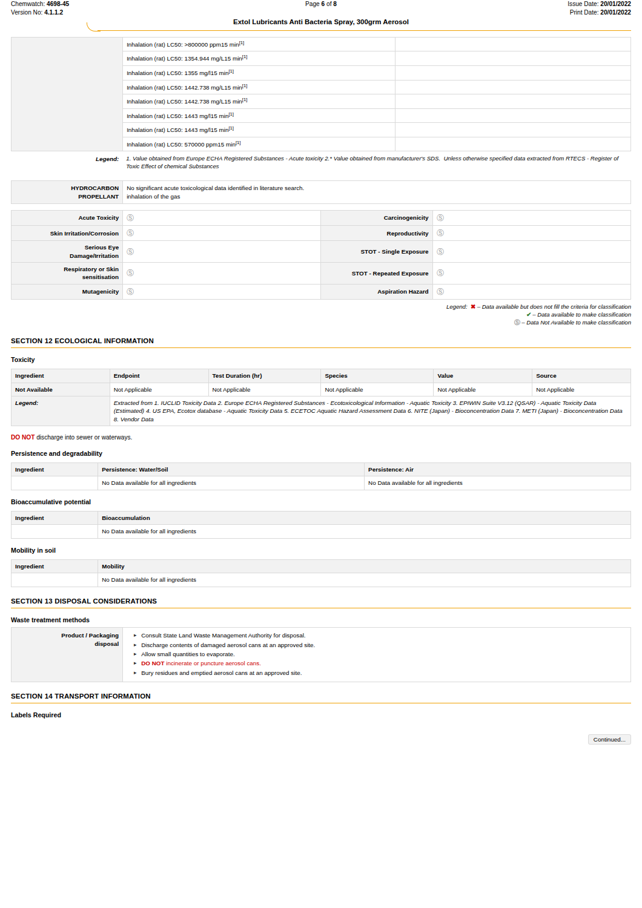Chemwatch: 4698-45
Version No: 4.1.1.2
Page 6 of 8
Issue Date: 20/01/2022
Print Date: 20/01/2022
Extol Lubricants Anti Bacteria Spray, 300grm Aerosol
| | Inhalation (rat) LC50: >800000 ppm15 min [1] | |
| Inhalation (rat) LC50: 1354.944 mg/L15 min [1] | |
| Inhalation (rat) LC50: 1355 mg/l15 min [1] | |
| Inhalation (rat) LC50: 1442.738 mg/L15 min [1] | |
| Inhalation (rat) LC50: 1442.738 mg/L15 min [1] | |
| Inhalation (rat) LC50: 1443 mg/l15 min [1] | |
| Inhalation (rat) LC50: 1443 mg/l15 min [1] | |
| Inhalation (rat) LC50: 570000 ppm15 min [1] | |
| Legend: | 1. Value obtained from Europe ECHA Registered Substances - Acute toxicity 2.* Value obtained from manufacturer's SDS. Unless otherwise specified data extracted from RTECS - Register of Toxic Effect of chemical Substances |
| HYDROCARBON PROPELLANT | No significant acute toxicological data identified in literature search. inhalation of the gas |
| Acute Toxicity | Ⓢ | Carcinogenicity | Ⓢ |
| Skin Irritation/Corrosion | Ⓢ | Reproductivity | Ⓢ |
| Serious Eye Damage/Irritation | Ⓢ | STOT - Single Exposure | Ⓢ |
| Respiratory or Skin sensitisation | Ⓢ | STOT - Repeated Exposure | Ⓢ |
| Mutagenicity | Ⓢ | Aspiration Hazard | Ⓢ |
Legend: ✖ – Data available but does not fill the criteria for classification ✔ – Data available to make classification Ⓢ – Data Not Available to make classification
SECTION 12 ECOLOGICAL INFORMATION
Toxicity
| Ingredient | Endpoint | Test Duration (hr) | Species | Value | Source |
| --- | --- | --- | --- | --- | --- |
| Not Available | Not Applicable | Not Applicable | Not Applicable | Not Applicable | Not Applicable |
| Legend: | Extracted from 1. IUCLID Toxicity Data 2. Europe ECHA Registered Substances - Ecotoxicological Information - Aquatic Toxicity 3. EPIWIN Suite V3.12 (QSAR) - Aquatic Toxicity Data (Estimated) 4. US EPA, Ecotox database - Aquatic Toxicity Data 5. ECETOC Aquatic Hazard Assessment Data 6. NITE (Japan) - Bioconcentration Data 7. METI (Japan) - Bioconcentration Data 8. Vendor Data |
DO NOT discharge into sewer or waterways.
Persistence and degradability
| Ingredient | Persistence: Water/Soil | Persistence: Air |
| --- | --- | --- |
| | No Data available for all ingredients | No Data available for all ingredients |
Bioaccumulative potential
| Ingredient | Bioaccumulation |
| --- | --- |
| | No Data available for all ingredients |
Mobility in soil
| Ingredient | Mobility |
| --- | --- |
| | No Data available for all ingredients |
SECTION 13 DISPOSAL CONSIDERATIONS
Waste treatment methods
| Product / Packaging disposal | Consult State Land Waste Management Authority for disposal. Discharge contents of damaged aerosol cans at an approved site. Allow small quantities to evaporate. DO NOT incinerate or puncture aerosol cans. Bury residues and emptied aerosol cans at an approved site. |
SECTION 14 TRANSPORT INFORMATION
Labels Required
Continued...